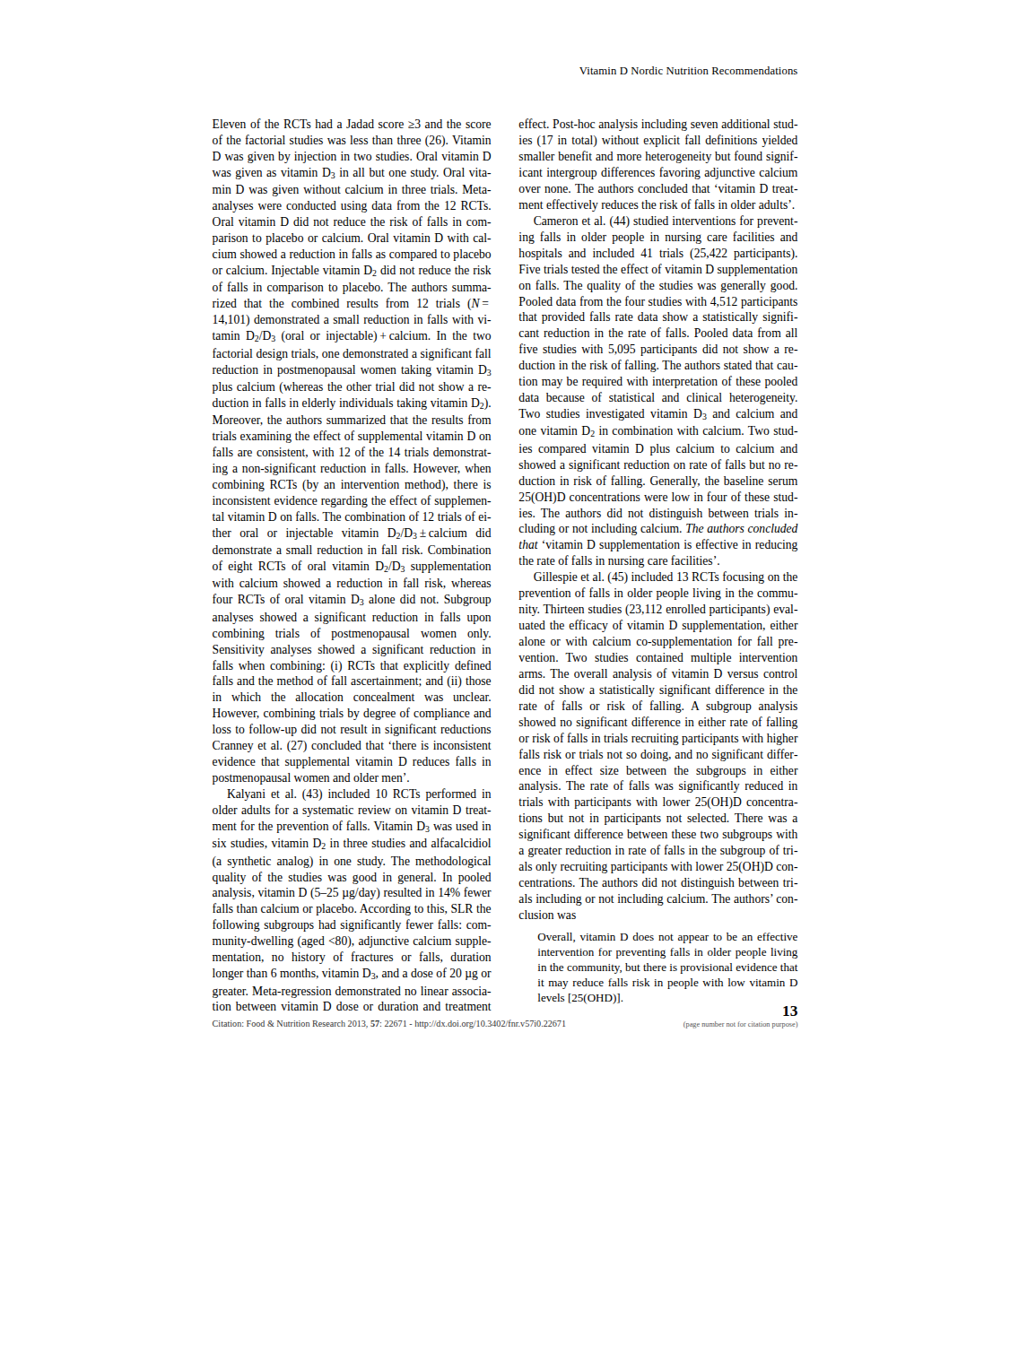Vitamin D Nordic Nutrition Recommendations
Eleven of the RCTs had a Jadad score ≥3 and the score of the factorial studies was less than three (26). Vitamin D was given by injection in two studies. Oral vitamin D was given as vitamin D3 in all but one study. Oral vitamin D was given without calcium in three trials. Meta-analyses were conducted using data from the 12 RCTs. Oral vitamin D did not reduce the risk of falls in comparison to placebo or calcium. Oral vitamin D with calcium showed a reduction in falls as compared to placebo or calcium. Injectable vitamin D2 did not reduce the risk of falls in comparison to placebo. The authors summarized that the combined results from 12 trials (N = 14,101) demonstrated a small reduction in falls with vitamin D2/D3 (oral or injectable) + calcium. In the two factorial design trials, one demonstrated a significant fall reduction in postmenopausal women taking vitamin D3 plus calcium (whereas the other trial did not show a reduction in falls in elderly individuals taking vitamin D2). Moreover, the authors summarized that the results from trials examining the effect of supplemental vitamin D on falls are consistent, with 12 of the 14 trials demonstrating a non-significant reduction in falls. However, when combining RCTs (by an intervention method), there is inconsistent evidence regarding the effect of supplemental vitamin D on falls. The combination of 12 trials of either oral or injectable vitamin D2/D3 ± calcium did demonstrate a small reduction in fall risk. Combination of eight RCTs of oral vitamin D2/D3 supplementation with calcium showed a reduction in fall risk, whereas four RCTs of oral vitamin D3 alone did not. Subgroup analyses showed a significant reduction in falls upon combining trials of postmenopausal women only. Sensitivity analyses showed a significant reduction in falls when combining: (i) RCTs that explicitly defined falls and the method of fall ascertainment; and (ii) those in which the allocation concealment was unclear. However, combining trials by degree of compliance and loss to follow-up did not result in significant reductions Cranney et al. (27) concluded that ‘there is inconsistent evidence that supplemental vitamin D reduces falls in postmenopausal women and older men’.
Kalyani et al. (43) included 10 RCTs performed in older adults for a systematic review on vitamin D treatment for the prevention of falls. Vitamin D3 was used in six studies, vitamin D2 in three studies and alfacalcidiol (a synthetic analog) in one study. The methodological quality of the studies was good in general. In pooled analysis, vitamin D (5–25 µg/day) resulted in 14% fewer falls than calcium or placebo. According to this, SLR the following subgroups had significantly fewer falls: community-dwelling (aged <80), adjunctive calcium supplementation, no history of fractures or falls, duration longer than 6 months, vitamin D3, and a dose of 20 µg or greater. Meta-regression demonstrated no linear association between vitamin D dose or duration and treatment effect. Post-hoc analysis including seven additional studies (17 in total) without explicit fall definitions yielded smaller benefit and more heterogeneity but found significant intergroup differences favoring adjunctive calcium over none. The authors concluded that ‘vitamin D treatment effectively reduces the risk of falls in older adults’.
Cameron et al. (44) studied interventions for preventing falls in older people in nursing care facilities and hospitals and included 41 trials (25,422 participants). Five trials tested the effect of vitamin D supplementation on falls. The quality of the studies was generally good. Pooled data from the four studies with 4,512 participants that provided falls rate data show a statistically significant reduction in the rate of falls. Pooled data from all five studies with 5,095 participants did not show a reduction in the risk of falling. The authors stated that caution may be required with interpretation of these pooled data because of statistical and clinical heterogeneity. Two studies investigated vitamin D3 and calcium and one vitamin D2 in combination with calcium. Two studies compared vitamin D plus calcium to calcium and showed a significant reduction on rate of falls but no reduction in risk of falling. Generally, the baseline serum 25(OH)D concentrations were low in four of these studies. The authors did not distinguish between trials including or not including calcium. The authors concluded that ‘vitamin D supplementation is effective in reducing the rate of falls in nursing care facilities’.
Gillespie et al. (45) included 13 RCTs focusing on the prevention of falls in older people living in the community. Thirteen studies (23,112 enrolled participants) evaluated the efficacy of vitamin D supplementation, either alone or with calcium co-supplementation for fall prevention. Two studies contained multiple intervention arms. The overall analysis of vitamin D versus control did not show a statistically significant difference in the rate of falls or risk of falling. A subgroup analysis showed no significant difference in either rate of falling or risk of falls in trials recruiting participants with higher falls risk or trials not so doing, and no significant difference in effect size between the subgroups in either analysis. The rate of falls was significantly reduced in trials with participants with lower 25(OH)D concentrations but not in participants not selected. There was a significant difference between these two subgroups with a greater reduction in rate of falls in the subgroup of trials only recruiting participants with lower 25(OH)D concentrations. The authors did not distinguish between trials including or not including calcium. The authors’ conclusion was
Overall, vitamin D does not appear to be an effective intervention for preventing falls in older people living in the community, but there is provisional evidence that it may reduce falls risk in people with low vitamin D levels [25(OHD)].
Citation: Food & Nutrition Research 2013, 57: 22671 - http://dx.doi.org/10.3402/fnr.v57i0.22671
13 (page number not for citation purpose)